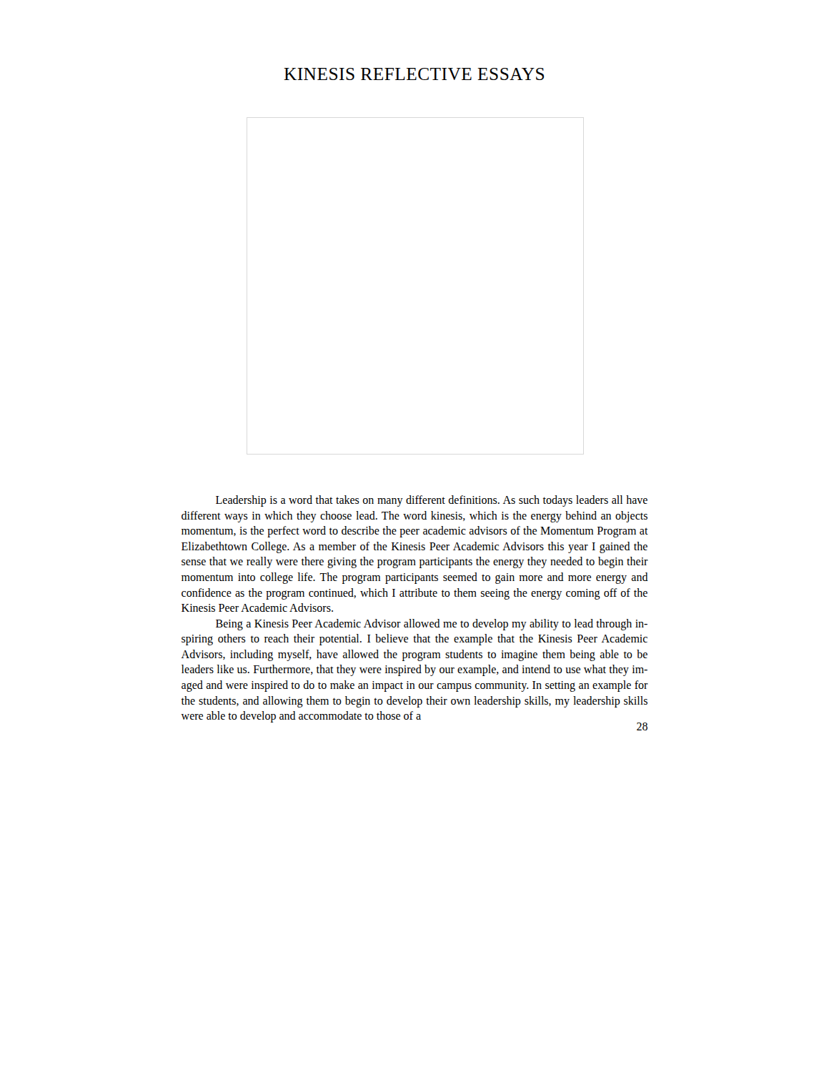KINESIS REFLECTIVE ESSAYS
Leadership is a word that takes on many different definitions. As such todays leaders all have different ways in which they choose lead. The word kinesis, which is the energy behind an objects momentum, is the perfect word to describe the peer academic advisors of the Momentum Program at Elizabethtown College. As a member of the Kinesis Peer Academic Advisors this year I gained the sense that we really were there giving the program participants the energy they needed to begin their momentum into college life. The program participants seemed to gain more and more energy and confidence as the program continued, which I attribute to them seeing the energy coming off of the Kinesis Peer Academic Advisors.
Being a Kinesis Peer Academic Advisor allowed me to develop my ability to lead through inspiring others to reach their potential. I believe that the example that the Kinesis Peer Academic Advisors, including myself, have allowed the program students to imagine them being able to be leaders like us. Furthermore, that they were inspired by our example, and intend to use what they imaged and were inspired to do to make an impact in our campus community. In setting an example for the students, and allowing them to begin to develop their own leadership skills, my leadership skills were able to develop and accommodate to those of a
28